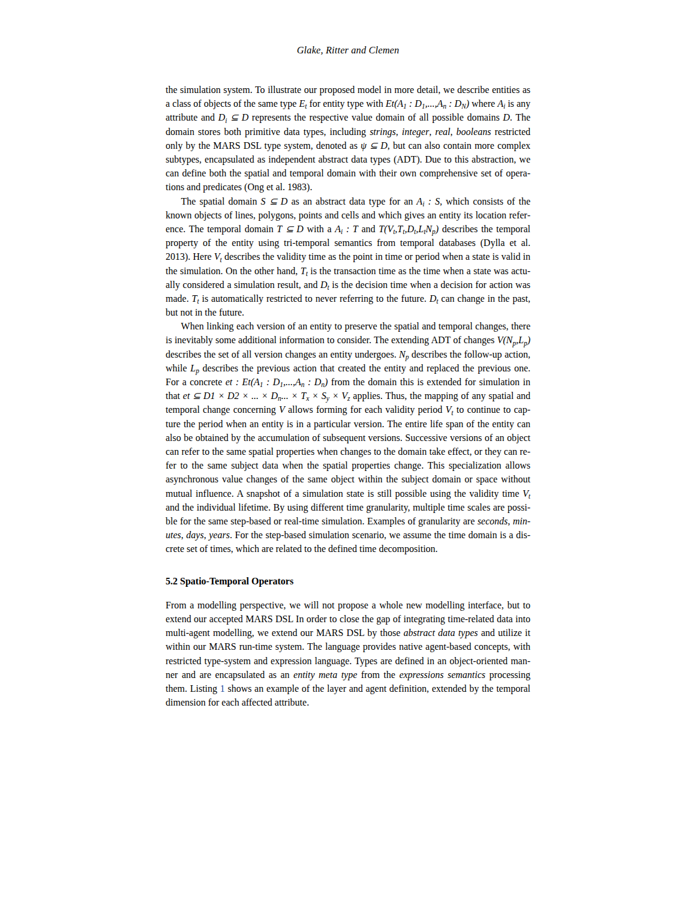Glake, Ritter and Clemen
the simulation system. To illustrate our proposed model in more detail, we describe entities as a class of objects of the same type Et for entity type with Et(A1 : D1,...,An : DN) where Ai is any attribute and Di ⊆ D represents the respective value domain of all possible domains D. The domain stores both primitive data types, including strings, integer, real, booleans restricted only by the MARS DSL type system, denoted as ψ ⊆ D, but can also contain more complex subtypes, encapsulated as independent abstract data types (ADT). Due to this abstraction, we can define both the spatial and temporal domain with their own comprehensive set of operations and predicates (Ong et al. 1983).
The spatial domain S ⊆ D as an abstract data type for an Ai : S, which consists of the known objects of lines, polygons, points and cells and which gives an entity its location reference. The temporal domain T ⊆ D with a Ai : T and T(Vt,Tt,Dt,LtNp) describes the temporal property of the entity using tri-temporal semantics from temporal databases (Dylla et al. 2013). Here Vt describes the validity time as the point in time or period when a state is valid in the simulation. On the other hand, Tt is the transaction time as the time when a state was actually considered a simulation result, and Dt is the decision time when a decision for action was made. Tt is automatically restricted to never referring to the future. Dt can change in the past, but not in the future.
When linking each version of an entity to preserve the spatial and temporal changes, there is inevitably some additional information to consider. The extending ADT of changes V(Np,Lp) describes the set of all version changes an entity undergoes. Np describes the follow-up action, while Lp describes the previous action that created the entity and replaced the previous one. For a concrete et : Et(A1 : D1,...,An : Dn) from the domain this is extended for simulation in that et ⊆ D1 × D2 × ... × Dn... × Tx × Sy × Vz applies. Thus, the mapping of any spatial and temporal change concerning V allows forming for each validity period Vt to continue to capture the period when an entity is in a particular version. The entire life span of the entity can also be obtained by the accumulation of subsequent versions. Successive versions of an object can refer to the same spatial properties when changes to the domain take effect, or they can refer to the same subject data when the spatial properties change. This specialization allows asynchronous value changes of the same object within the subject domain or space without mutual influence. A snapshot of a simulation state is still possible using the validity time Vt and the individual lifetime. By using different time granularity, multiple time scales are possible for the same step-based or real-time simulation. Examples of granularity are seconds, minutes, days, years. For the step-based simulation scenario, we assume the time domain is a discrete set of times, which are related to the defined time decomposition.
5.2 Spatio-Temporal Operators
From a modelling perspective, we will not propose a whole new modelling interface, but to extend our accepted MARS DSL In order to close the gap of integrating time-related data into multi-agent modelling, we extend our MARS DSL by those abstract data types and utilize it within our MARS run-time system. The language provides native agent-based concepts, with restricted type-system and expression language. Types are defined in an object-oriented manner and are encapsulated as an entity meta type from the expressions semantics processing them. Listing 1 shows an example of the layer and agent definition, extended by the temporal dimension for each affected attribute.